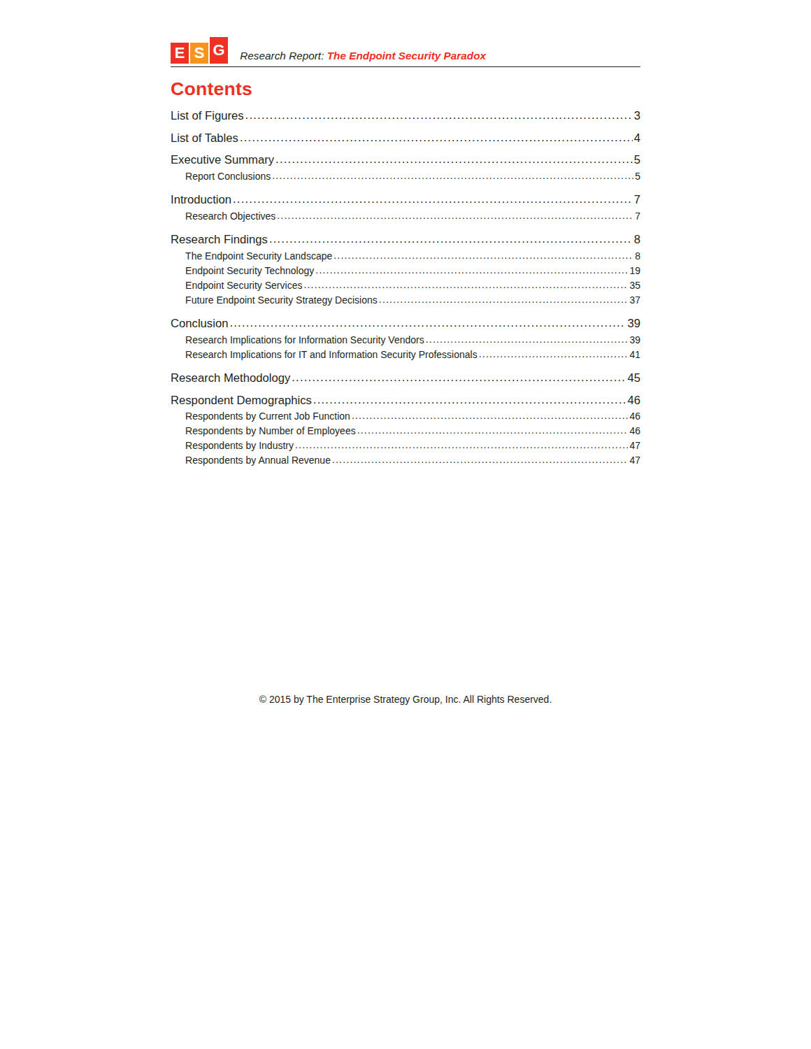E
S
G
Research Report: The Endpoint Security Paradox
Contents
List of Figures.......................................................................................................................... 3
List of Tables............................................................................................................................ 4
Executive Summary.................................................................................................................. 5
Report Conclusions................................................................................................................................. 5
Introduction............................................................................................................................. 7
Research Objectives............................................................................................................................... 7
Research Findings..................................................................................................................... 8
The Endpoint Security Landscape................................................................................................................. 8
Endpoint Security Technology................................................................................................................. 19
Endpoint Security Services..................................................................................................................... 35
Future Endpoint Security Strategy Decisions....................................................................................... 37
Conclusion.............................................................................................................................. 39
Research Implications for Information Security Vendors..................................................................... 39
Research Implications for IT and Information Security Professionals................................................ 41
Research Methodology.......................................................................................................... 45
Respondent Demographics................................................................................................... 46
Respondents by Current Job Function......................................................................................................... 46
Respondents by Number of Employees....................................................................................................... 46
Respondents by Industry......................................................................................................................... 47
Respondents by Annual Revenue................................................................................................................. 47
© 2015 by The Enterprise Strategy Group, Inc. All Rights Reserved.